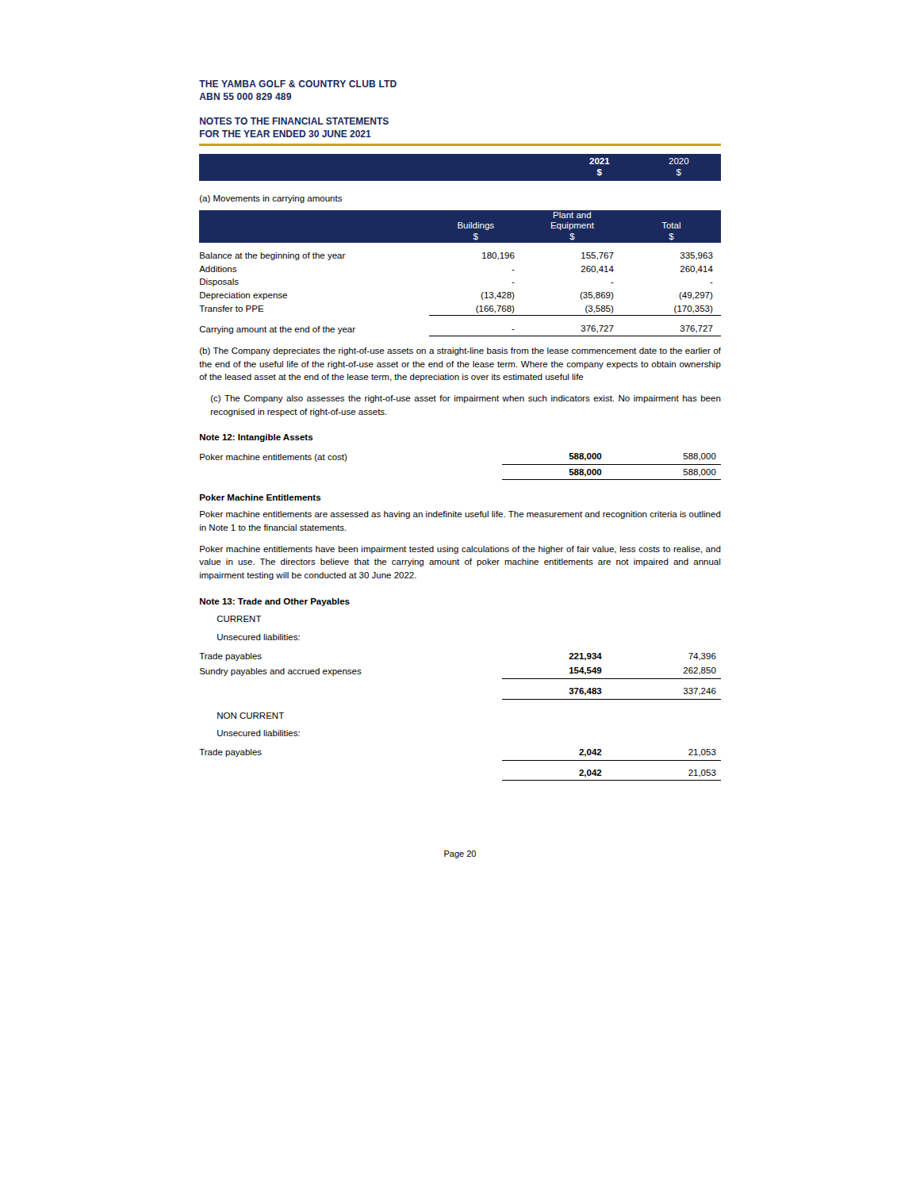THE YAMBA GOLF & COUNTRY CLUB LTD
ABN 55 000 829 489
NOTES TO THE FINANCIAL STATEMENTS
FOR THE YEAR ENDED 30 JUNE 2021
2021
$
2020
$
(a) Movements in carrying amounts
| | Buildings $ | Plant and Equipment $ | Total $ |
| Balance at the beginning of the year | 180,196 | 155,767 | 335,963 |
| Additions | - | 260,414 | 260,414 |
| Disposals | - | - | - |
| Depreciation expense | (13,428) | (35,869) | (49,297) |
| Transfer to PPE | (166,768) | (3,585) | (170,353) |
| Carrying amount at the end of the year | - | 376,727 | 376,727 |
(b) The Company depreciates the right-of-use assets on a straight-line basis from the lease commencement date to the earlier of the end of the useful life of the right-of-use asset or the end of the lease term. Where the company expects to obtain ownership of the leased asset at the end of the lease term, the depreciation is over its estimated useful life
(c) The Company also assesses the right-of-use asset for impairment when such indicators exist. No impairment has been recognised in respect of right-of-use assets.
Note 12: Intangible Assets
| Poker machine entitlements (at cost) | 588,000 | 588,000 |
| | 588,000 | 588,000 |
Poker Machine Entitlements
Poker machine entitlements are assessed as having an indefinite useful life. The measurement and recognition criteria is outlined in Note 1 to the financial statements.
Poker machine entitlements have been impairment tested using calculations of the higher of fair value, less costs to realise, and value in use. The directors believe that the carrying amount of poker machine entitlements are not impaired and annual impairment testing will be conducted at 30 June 2022.
Note 13: Trade and Other Payables
CURRENT
Unsecured liabilities:
| Trade payables | 221,934 | 74,396 |
| Sundry payables and accrued expenses | 154,549 | 262,850 |
| | 376,483 | 337,246 |
NON CURRENT
Unsecured liabilities:
| Trade payables | 2,042 | 21,053 |
| | 2,042 | 21,053 |
Page 20